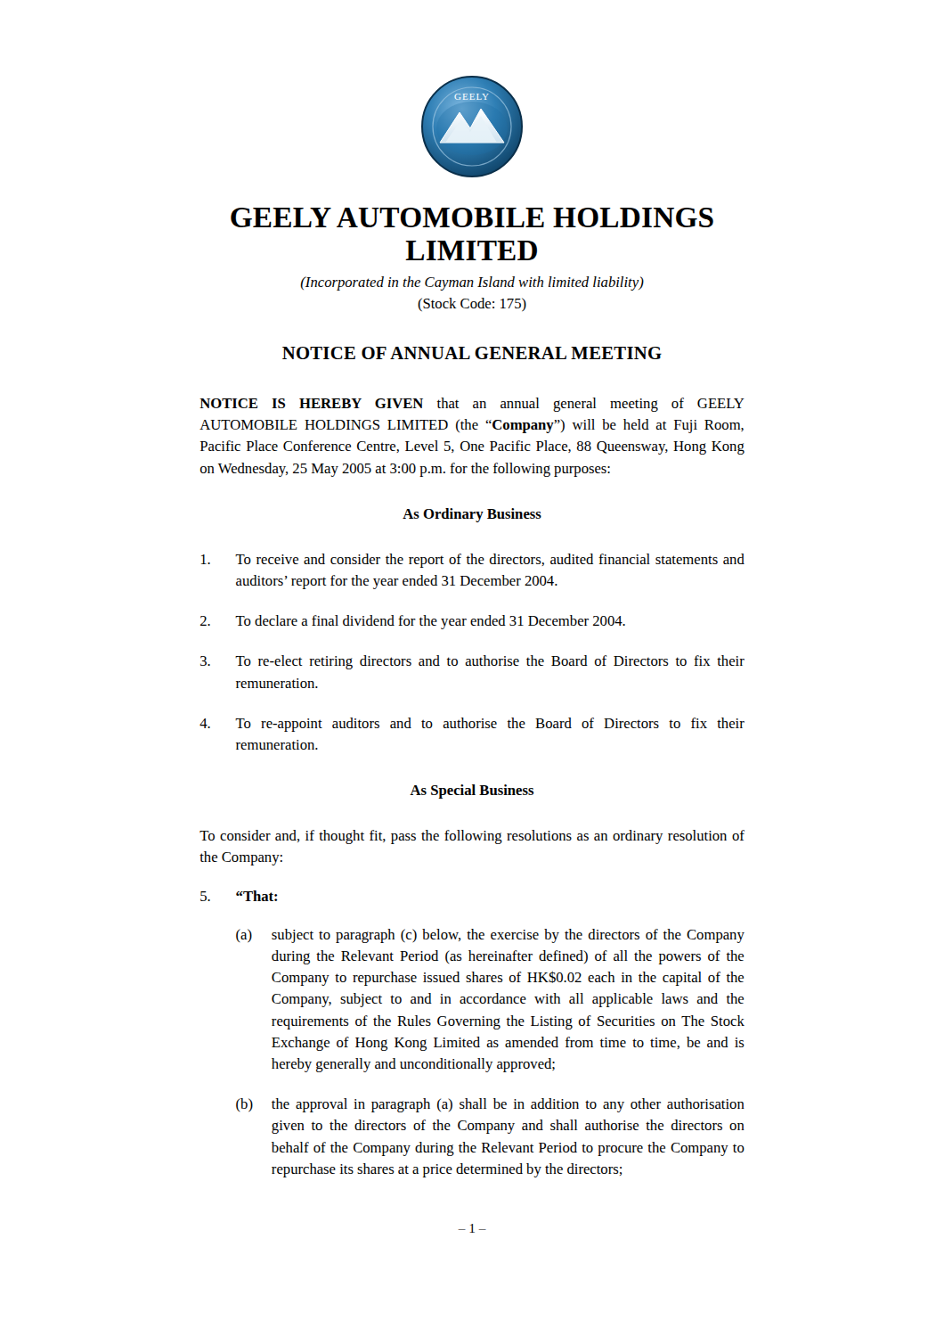GEELY
GEELY AUTOMOBILE HOLDINGS LIMITED
(Incorporated in the Cayman Island with limited liability)
(Stock Code: 175)
NOTICE OF ANNUAL GENERAL MEETING
NOTICE IS HEREBY GIVEN that an annual general meeting of GEELY AUTOMOBILE HOLDINGS LIMITED (the “Company”) will be held at Fuji Room, Pacific Place Conference Centre, Level 5, One Pacific Place, 88 Queensway, Hong Kong on Wednesday, 25 May 2005 at 3:00 p.m. for the following purposes:
As Ordinary Business
1. To receive and consider the report of the directors, audited financial statements and auditors’ report for the year ended 31 December 2004.
2. To declare a final dividend for the year ended 31 December 2004.
3. To re-elect retiring directors and to authorise the Board of Directors to fix their remuneration.
4. To re-appoint auditors and to authorise the Board of Directors to fix their remuneration.
As Special Business
To consider and, if thought fit, pass the following resolutions as an ordinary resolution of the Company:
5.“That:
(a) subject to paragraph (c) below, the exercise by the directors of the Company during the Relevant Period (as hereinafter defined) of all the powers of the Company to repurchase issued shares of HK$0.02 each in the capital of the Company, subject to and in accordance with all applicable laws and the requirements of the Rules Governing the Listing of Securities on The Stock Exchange of Hong Kong Limited as amended from time to time, be and is hereby generally and unconditionally approved;
(b) the approval in paragraph (a) shall be in addition to any other authorisation given to the directors of the Company and shall authorise the directors on behalf of the Company during the Relevant Period to procure the Company to repurchase its shares at a price determined by the directors;
– 1 –